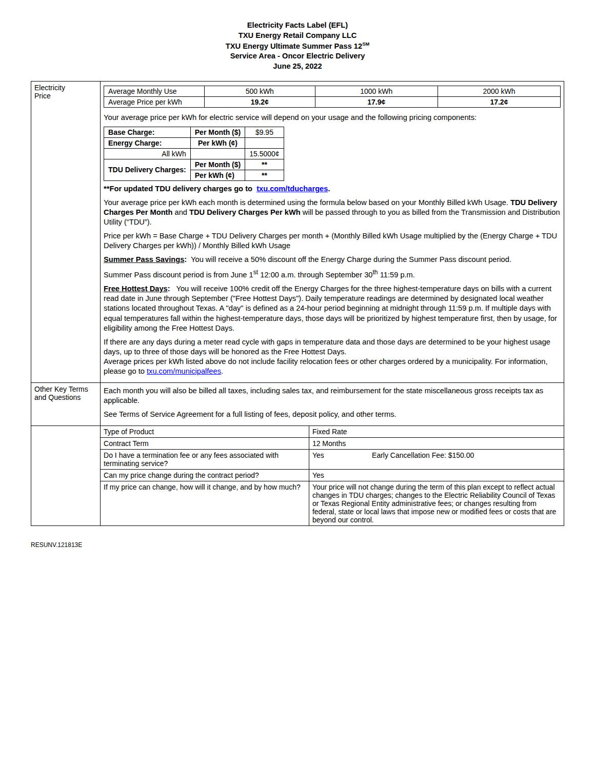Electricity Facts Label (EFL)
TXU Energy Retail Company LLC
TXU Energy Ultimate Summer Pass 12SM
Service Area - Oncor Electric Delivery
June 25, 2022
| Electricity Price | / Average Monthly Use / 500 kWh / 1000 kWh / 2000 kWh / / Average Price per kWh / 19.2¢ / 17.9¢ / 17.2¢ / Your average price per kWh for electric service will depend on your usage and the following pricing components: / Base Charge: / Per Month ($) / $9.95 / / Energy Charge: / Per kWh (¢) / / / All kWh / / 15.5000¢ / / TDU Delivery Charges: / Per Month ($) / ** / / Per kWh (¢) / ** / **For updated TDU delivery charges go to txu.com/tducharges . Your average price per kWh each month is determined using the formula below based on your Monthly Billed kWh Usage. TDU Delivery Charges Per Month and TDU Delivery Charges Per kWh will be passed through to you as billed from the Transmission and Distribution Utility (“TDU”). Price per kWh = Base Charge + TDU Delivery Charges per month + (Monthly Billed kWh Usage multiplied by the (Energy Charge + TDU Delivery Charges per kWh)) / Monthly Billed kWh Usage Summer Pass Savings : You will receive a 50% discount off the Energy Charge during the Summer Pass discount period. Summer Pass discount period is from June 1 st 12:00 a.m. through September 30 th 11:59 p.m. Free Hottest Days : You will receive 100% credit off the Energy Charges for the three highest-temperature days on bills with a current read date in June through September ("Free Hottest Days"). Daily temperature readings are determined by designated local weather stations located throughout Texas. A "day" is defined as a 24-hour period beginning at midnight through 11:59 p.m. If multiple days with equal temperatures fall within the highest-temperature days, those days will be prioritized by highest temperature first, then by usage, for eligibility among the Free Hottest Days. If there are any days during a meter read cycle with gaps in temperature data and those days are determined to be your highest usage days, up to three of those days will be honored as the Free Hottest Days. Average prices per kWh listed above do not include facility relocation fees or other charges ordered by a municipality. For information, please go to txu.com/municipalfees . |
| Other Key Terms and Questions | Each month you will also be billed all taxes, including sales tax, and reimbursement for the state miscellaneous gross receipts tax as applicable. See Terms of Service Agreement for a full listing of fees, deposit policy, and other terms. |
| | / Type of Product / Fixed Rate / / Contract Term / 12 Months / / Do I have a termination fee or any fees associated with terminating service? / Yes Early Cancellation Fee: $150.00 / / Can my price change during the contract period? / Yes / / If my price can change, how will it change, and by how much? / Your price will not change during the term of this plan except to reflect actual changes in TDU charges; changes to the Electric Reliability Council of Texas or Texas Regional Entity administrative fees; or changes resulting from federal, state or local laws that impose new or modified fees or costs that are beyond our control. / |
RESUNV.121813E